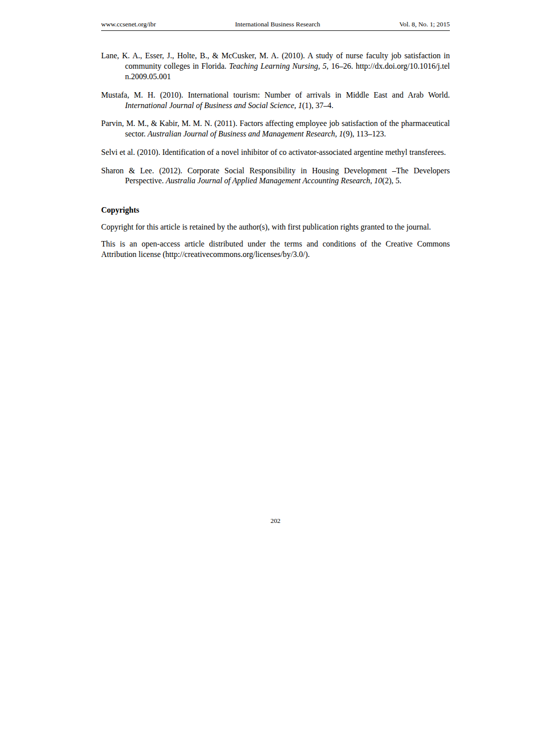www.ccsenet.org/ibr International Business Research Vol. 8, No. 1; 2015
Lane, K. A., Esser, J., Holte, B., & McCusker, M. A. (2010). A study of nurse faculty job satisfaction in community colleges in Florida. Teaching Learning Nursing, 5, 16–26. http://dx.doi.org/10.1016/j.teln.2009.05.001
Mustafa, M. H. (2010). International tourism: Number of arrivals in Middle East and Arab World. International Journal of Business and Social Science, 1(1), 37–4.
Parvin, M. M., & Kabir, M. M. N. (2011). Factors affecting employee job satisfaction of the pharmaceutical sector. Australian Journal of Business and Management Research, 1(9), 113–123.
Selvi et al. (2010). Identification of a novel inhibitor of co activator-associated argentine methyl transferees.
Sharon & Lee. (2012). Corporate Social Responsibility in Housing Development –The Developers Perspective. Australia Journal of Applied Management Accounting Research, 10(2), 5.
Copyrights
Copyright for this article is retained by the author(s), with first publication rights granted to the journal.
This is an open-access article distributed under the terms and conditions of the Creative Commons Attribution license (http://creativecommons.org/licenses/by/3.0/).
202